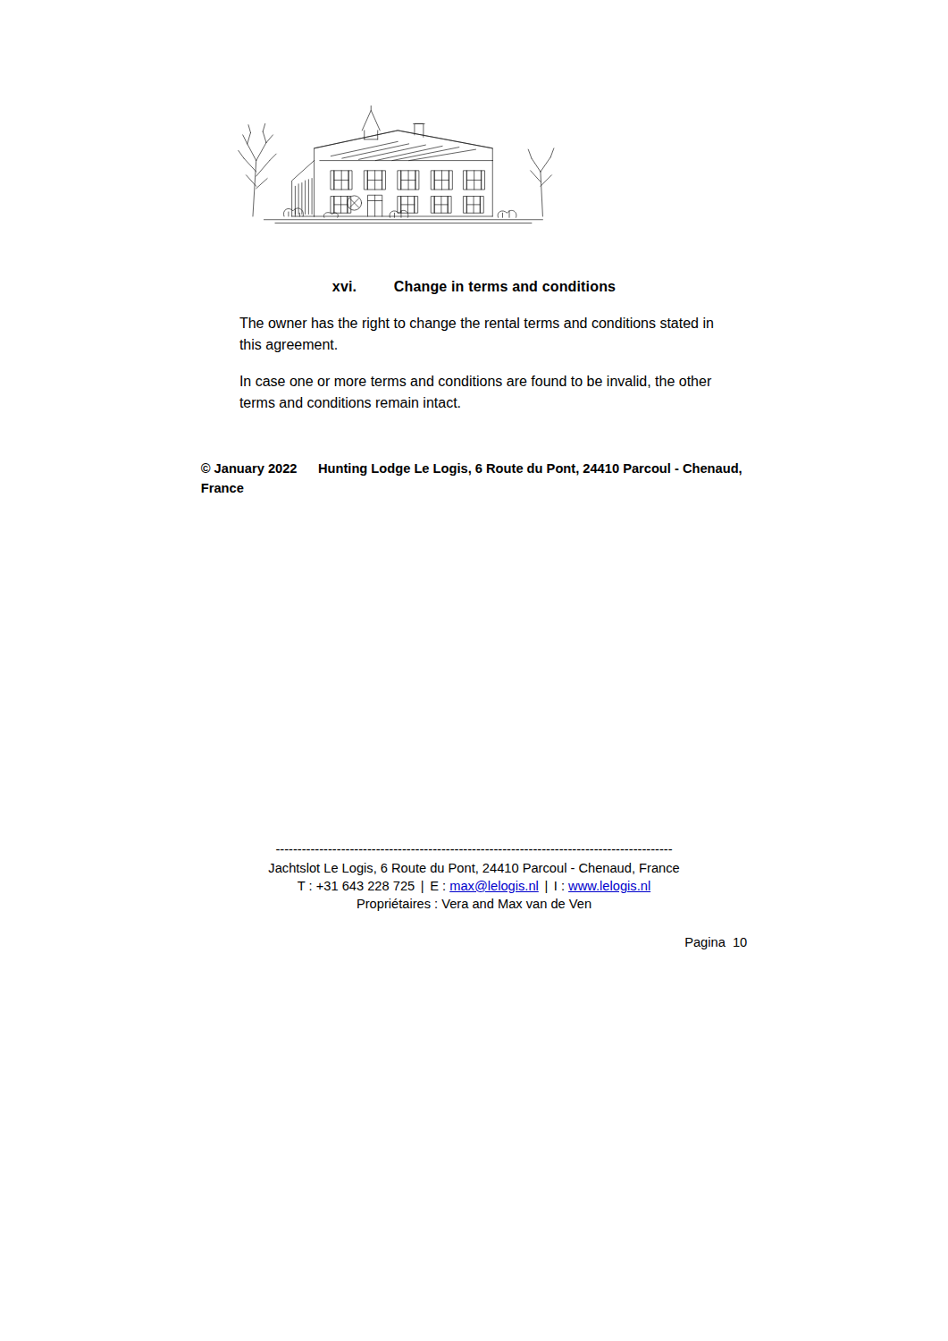xvi. Change in terms and conditions
The owner has the right to change the rental terms and conditions stated in this agreement.
In case one or more terms and conditions are found to be invalid, the other terms and conditions remain intact.
© January 2022 Hunting Lodge Le Logis, 6 Route du Pont, 24410 Parcoul - Chenaud, France
-------------------------------------------------------------------------------------------
Jachtslot Le Logis, 6 Route du Pont, 24410 Parcoul - Chenaud, France
T : +31 643 228 725|E : max@lelogis.nl|I : www.lelogis.nl
Propriétaires : Vera and Max van de Ven
Pagina 10